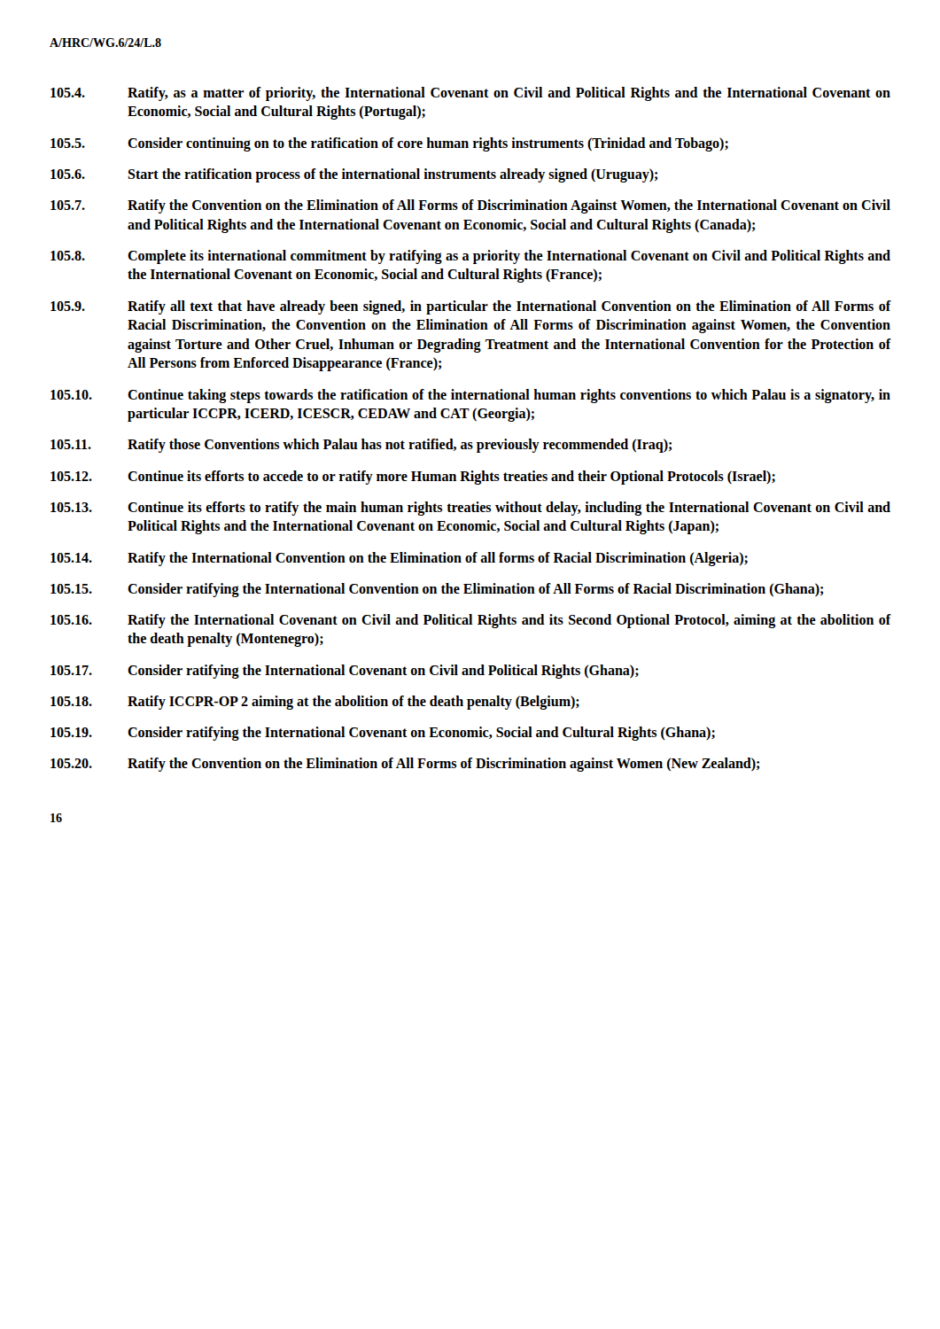A/HRC/WG.6/24/L.8
105.4. Ratify, as a matter of priority, the International Covenant on Civil and Political Rights and the International Covenant on Economic, Social and Cultural Rights (Portugal);
105.5. Consider continuing on to the ratification of core human rights instruments (Trinidad and Tobago);
105.6. Start the ratification process of the international instruments already signed (Uruguay);
105.7. Ratify the Convention on the Elimination of All Forms of Discrimination Against Women, the International Covenant on Civil and Political Rights and the International Covenant on Economic, Social and Cultural Rights (Canada);
105.8. Complete its international commitment by ratifying as a priority the International Covenant on Civil and Political Rights and the International Covenant on Economic, Social and Cultural Rights (France);
105.9. Ratify all text that have already been signed, in particular the International Convention on the Elimination of All Forms of Racial Discrimination, the Convention on the Elimination of All Forms of Discrimination against Women, the Convention against Torture and Other Cruel, Inhuman or Degrading Treatment and the International Convention for the Protection of All Persons from Enforced Disappearance (France);
105.10. Continue taking steps towards the ratification of the international human rights conventions to which Palau is a signatory, in particular ICCPR, ICERD, ICESCR, CEDAW and CAT (Georgia);
105.11. Ratify those Conventions which Palau has not ratified, as previously recommended (Iraq);
105.12. Continue its efforts to accede to or ratify more Human Rights treaties and their Optional Protocols (Israel);
105.13. Continue its efforts to ratify the main human rights treaties without delay, including the International Covenant on Civil and Political Rights and the International Covenant on Economic, Social and Cultural Rights (Japan);
105.14. Ratify the International Convention on the Elimination of all forms of Racial Discrimination (Algeria);
105.15. Consider ratifying the International Convention on the Elimination of All Forms of Racial Discrimination (Ghana);
105.16. Ratify the International Covenant on Civil and Political Rights and its Second Optional Protocol, aiming at the abolition of the death penalty (Montenegro);
105.17. Consider ratifying the International Covenant on Civil and Political Rights (Ghana);
105.18. Ratify ICCPR-OP 2 aiming at the abolition of the death penalty (Belgium);
105.19. Consider ratifying the International Covenant on Economic, Social and Cultural Rights (Ghana);
105.20. Ratify the Convention on the Elimination of All Forms of Discrimination against Women (New Zealand);
16